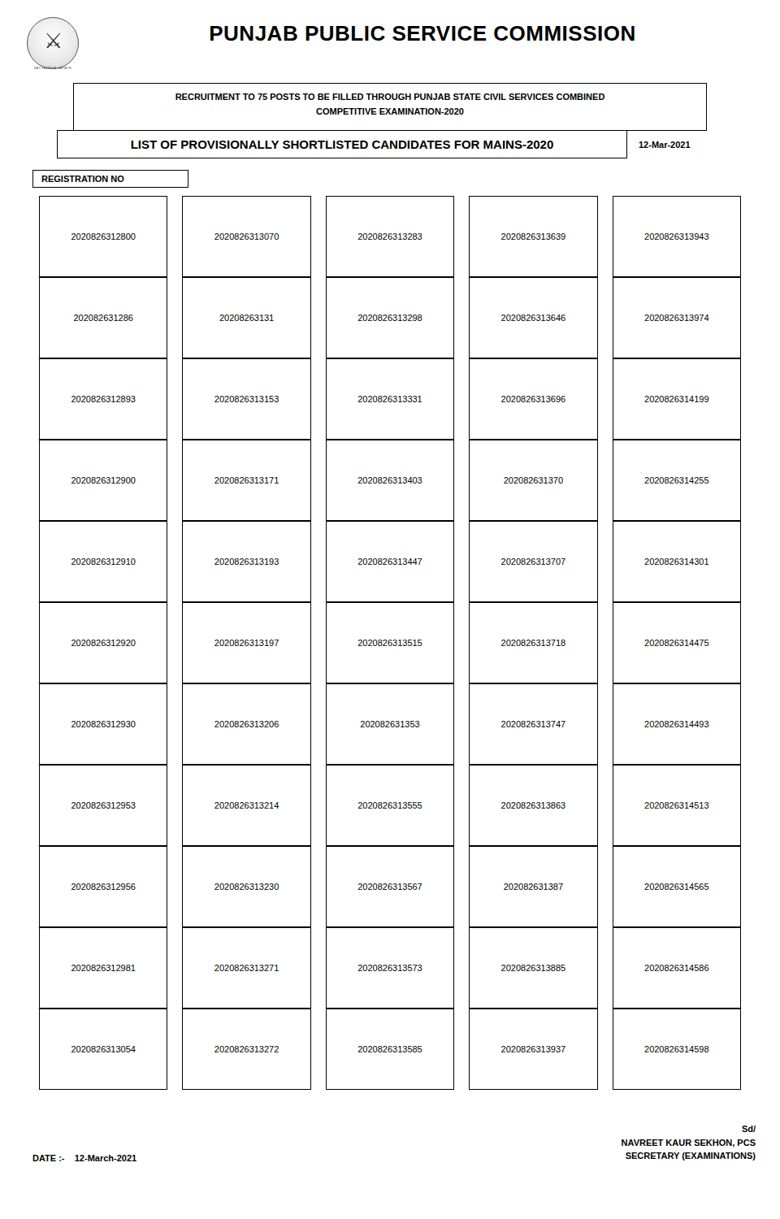⚔
SATYAMEVA JAYATE
PUNJAB PUBLIC SERVICE COMMISSION
RECRUITMENT TO 75 POSTS TO BE FILLED THROUGH PUNJAB STATE CIVIL SERVICES COMBINED
COMPETITIVE EXAMINATION-2020
LIST OF PROVISIONALLY SHORTLISTED CANDIDATES FOR MAINS-2020
12-Mar-2021
REGISTRATION NO
| 2020826312800 | 2020826313070 | 2020826313283 | 2020826313639 | 2020826313943 |
| 202082631286 | 20208263131 | 2020826313298 | 2020826313646 | 2020826313974 |
| 2020826312893 | 2020826313153 | 2020826313331 | 2020826313696 | 2020826314199 |
| 2020826312900 | 2020826313171 | 2020826313403 | 202082631370 | 2020826314255 |
| 2020826312910 | 2020826313193 | 2020826313447 | 2020826313707 | 2020826314301 |
| 2020826312920 | 2020826313197 | 2020826313515 | 2020826313718 | 2020826314475 |
| 2020826312930 | 2020826313206 | 202082631353 | 2020826313747 | 2020826314493 |
| 2020826312953 | 2020826313214 | 2020826313555 | 2020826313863 | 2020826314513 |
| 2020826312956 | 2020826313230 | 2020826313567 | 202082631387 | 2020826314565 |
| 2020826312981 | 2020826313271 | 2020826313573 | 2020826313885 | 2020826314586 |
| 2020826313054 | 2020826313272 | 2020826313585 | 2020826313937 | 2020826314598 |
DATE :- 12-March-2021
Sd/
NAVREET KAUR SEKHON, PCS
SECRETARY (EXAMINATIONS)